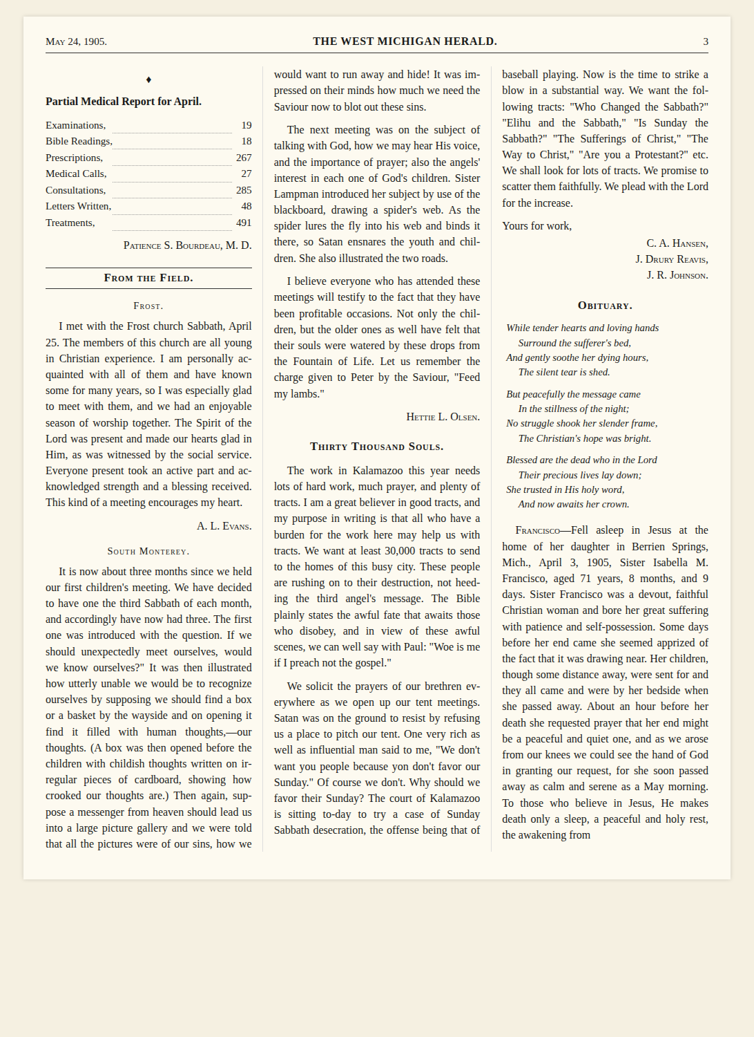May 24, 1905. THE WEST MICHIGAN HERALD. 3
♦
Partial Medical Report for April.
| Examinations, | | 19 |
| Bible Readings, | | 18 |
| Prescriptions, | | 267 |
| Medical Calls, | | 27 |
| Consultations, | | 285 |
| Letters Written, | | 48 |
| Treatments, | | 491 |
Patience S. Bourdeau, M. D.
From the Field.
Frost.
I met with the Frost church Sabbath, April 25. The members of this church are all young in Christian experience. I am personally acquainted with all of them and have known some for many years, so I was especially glad to meet with them, and we had an enjoyable season of worship together. The Spirit of the Lord was present and made our hearts glad in Him, as was witnessed by the social service. Everyone present took an active part and acknowledged strength and a blessing received. This kind of a meeting encourages my heart.
A. L. Evans.
South Monterey.
It is now about three months since we held our first children's meeting. We have decided to have one the third Sabbath of each month, and accordingly have now had three. The first one was introduced with the question. If we should unexpectedly meet ourselves, would we know ourselves?" It was then illustrated how utterly unable we would be to recognize ourselves by supposing we should find a box or a basket by the wayside and on opening it find it filled with human thoughts,—our thoughts. (A box was then opened before the children with childish thoughts written on irregular pieces of cardboard, showing how crooked our thoughts are.) Then again, suppose a messenger from heaven should lead us into a large picture gallery and we were told that all the pictures were of our sins, how we would want to run away and hide! It was impressed on their minds how much we need the Saviour now to blot out these sins.
The next meeting was on the subject of talking with God, how we may hear His voice, and the importance of prayer; also the angels' interest in each one of God's children. Sister Lampman introduced her subject by use of the blackboard, drawing a spider's web. As the spider lures the fly into his web and binds it there, so Satan ensnares the youth and children. She also illustrated the two roads.
I believe everyone who has attended these meetings will testify to the fact that they have been profitable occasions. Not only the children, but the older ones as well have felt that their souls were watered by these drops from the Fountain of Life. Let us remember the charge given to Peter by the Saviour, "Feed my lambs."
Hettie L. Olsen.
Thirty Thousand Souls.
The work in Kalamazoo this year needs lots of hard work, much prayer, and plenty of tracts. I am a great believer in good tracts, and my purpose in writing is that all who have a burden for the work here may help us with tracts. We want at least 30,000 tracts to send to the homes of this busy city. These people are rushing on to their destruction, not heeding the third angel's message. The Bible plainly states the awful fate that awaits those who disobey, and in view of these awful scenes, we can well say with Paul: "Woe is me if I preach not the gospel."
We solicit the prayers of our brethren everywhere as we open up our tent meetings. Satan was on the ground to resist by refusing us a place to pitch our tent. One very rich as well as influential man said to me, "We don't want you people because yon don't favor our Sunday." Of course we don't. Why should we favor their Sunday? The court of Kalamazoo is sitting to-day to try a case of Sunday Sabbath desecration, the offense being that of baseball playing. Now is the time to strike a blow in a substantial way. We want the following tracts: "Who Changed the Sabbath?" "Elihu and the Sabbath," "Is Sunday the Sabbath?" "The Sufferings of Christ," "The Way to Christ," "Are you a Protestant?" etc. We shall look for lots of tracts. We promise to scatter them faithfully. We plead with the Lord for the increase.
Yours for work,
C. A. Hansen,
J. Drury Reavis,
J. R. Johnson.
Obituary.
While tender hearts and loving hands Surround the sufferer's bed, And gently soothe her dying hours, The silent tear is shed.
But peacefully the message came In the stillness of the night; No struggle shook her slender frame, The Christian's hope was bright.
Blessed are the dead who in the Lord Their precious lives lay down; She trusted in His holy word, And now awaits her crown.
Francisco—Fell asleep in Jesus at the home of her daughter in Berrien Springs, Mich., April 3, 1905, Sister Isabella M. Francisco, aged 71 years, 8 months, and 9 days. Sister Francisco was a devout, faithful Christian woman and bore her great suffering with patience and self-possession. Some days before her end came she seemed apprized of the fact that it was drawing near. Her children, though some distance away, were sent for and they all came and were by her bedside when she passed away. About an hour before her death she requested prayer that her end might be a peaceful and quiet one, and as we arose from our knees we could see the hand of God in granting our request, for she soon passed away as calm and serene as a May morning. To those who believe in Jesus, He makes death only a sleep, a peaceful and holy rest, the awakening from